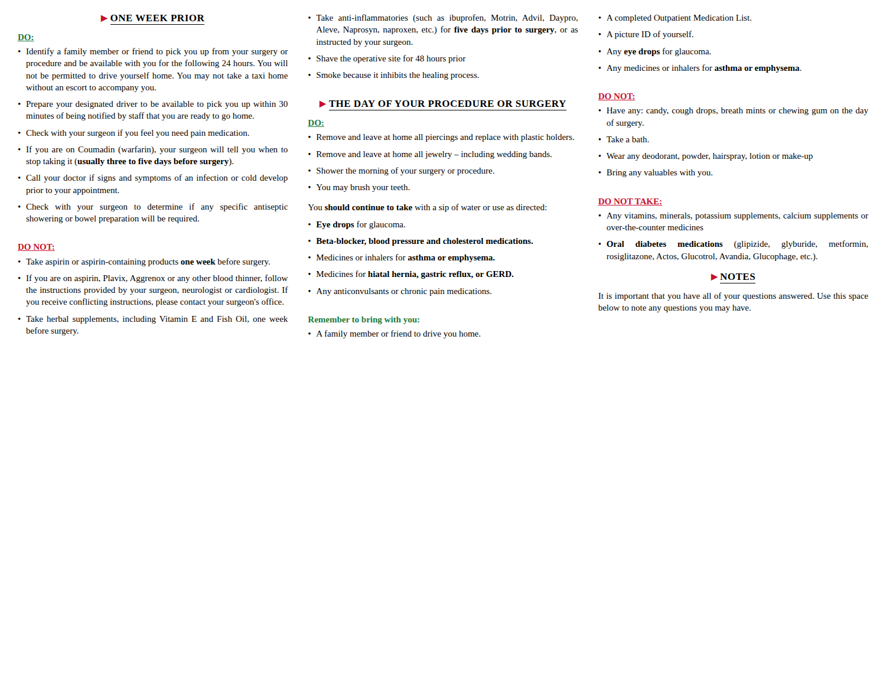▶ONE WEEK PRIOR
DO:
Identify a family member or friend to pick you up from your surgery or procedure and be available with you for the following 24 hours. You will not be permitted to drive yourself home. You may not take a taxi home without an escort to accompany you.
Prepare your designated driver to be available to pick you up within 30 minutes of being notified by staff that you are ready to go home.
Check with your surgeon if you feel you need pain medication.
If you are on Coumadin (warfarin), your surgeon will tell you when to stop taking it (usually three to five days before surgery).
Call your doctor if signs and symptoms of an infection or cold develop prior to your appointment.
Check with your surgeon to determine if any specific antiseptic showering or bowel preparation will be required.
DO NOT:
Take aspirin or aspirin-containing products one week before surgery.
If you are on aspirin, Plavix, Aggrenox or any other blood thinner, follow the instructions provided by your surgeon, neurologist or cardiologist. If you receive conflicting instructions, please contact your surgeon's office.
Take herbal supplements, including Vitamin E and Fish Oil, one week before surgery.
Take anti-inflammatories (such as ibuprofen, Motrin, Advil, Daypro, Aleve, Naprosyn, naproxen, etc.) for five days prior to surgery, or as instructed by your surgeon.
Shave the operative site for 48 hours prior
Smoke because it inhibits the healing process.
▶THE DAY OF YOUR PROCEDURE OR SURGERY
DO:
Remove and leave at home all piercings and replace with plastic holders.
Remove and leave at home all jewelry – including wedding bands.
Shower the morning of your surgery or procedure.
You may brush your teeth.
You should continue to take with a sip of water or use as directed:
Eye drops for glaucoma.
Beta-blocker, blood pressure and cholesterol medications.
Medicines or inhalers for asthma or emphysema.
Medicines for hiatal hernia, gastric reflux, or GERD.
Any anticonvulsants or chronic pain medications.
Remember to bring with you:
A family member or friend to drive you home.
A completed Outpatient Medication List.
A picture ID of yourself.
Any eye drops for glaucoma.
Any medicines or inhalers for asthma or emphysema.
DO NOT:
Have any: candy, cough drops, breath mints or chewing gum on the day of surgery.
Take a bath.
Wear any deodorant, powder, hairspray, lotion or make-up
Bring any valuables with you.
DO NOT TAKE:
Any vitamins, minerals, potassium supplements, calcium supplements or over-the-counter medicines
Oral diabetes medications (glipizide, glyburide, metformin, rosiglitazone, Actos, Glucotrol, Avandia, Glucophage, etc.).
▶NOTES
It is important that you have all of your questions answered. Use this space below to note any questions you may have.